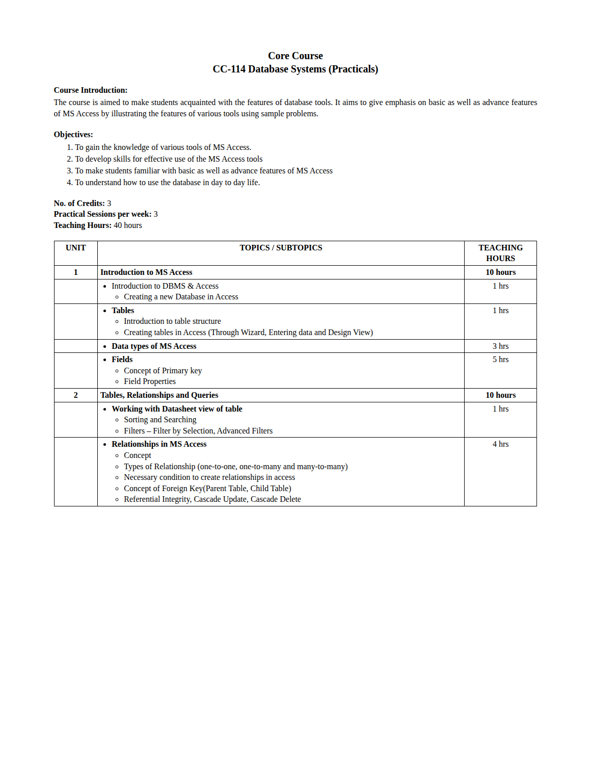Core CourseCC-114 Database Systems (Practicals)
Course Introduction:
The course is aimed to make students acquainted with the features of database tools. It aims to give emphasis on basic as well as advance features of MS Access by illustrating the features of various tools using sample problems.
Objectives:
To gain the knowledge of various tools of MS Access.
To develop skills for effective use of the MS Access tools
To make students familiar with basic as well as advance features of MS Access
To understand how to use the database in day to day life.
No. of Credits: 3
Practical Sessions per week: 3
Teaching Hours: 40 hours
| UNIT | TOPICS / SUBTOPICS | TEACHING HOURS |
| --- | --- | --- |
| 1 | Introduction to MS Access | 10 hours |
| | Introduction to DBMS & Access Creating a new Database in Access | 1 hrs |
| | Tables Introduction to table structure Creating tables in Access (Through Wizard, Entering data and Design View) | 1 hrs |
| | Data types of MS Access | 3 hrs |
| | Fields Concept of Primary key Field Properties | 5 hrs |
| 2 | Tables, Relationships and Queries | 10 hours |
| | Working with Datasheet view of table Sorting and Searching Filters – Filter by Selection, Advanced Filters | 1 hrs |
| | Relationships in MS Access Concept Types of Relationship (one-to-one, one-to-many and many-to-many) Necessary condition to create relationships in access Concept of Foreign Key(Parent Table, Child Table) Referential Integrity, Cascade Update, Cascade Delete | 4 hrs |